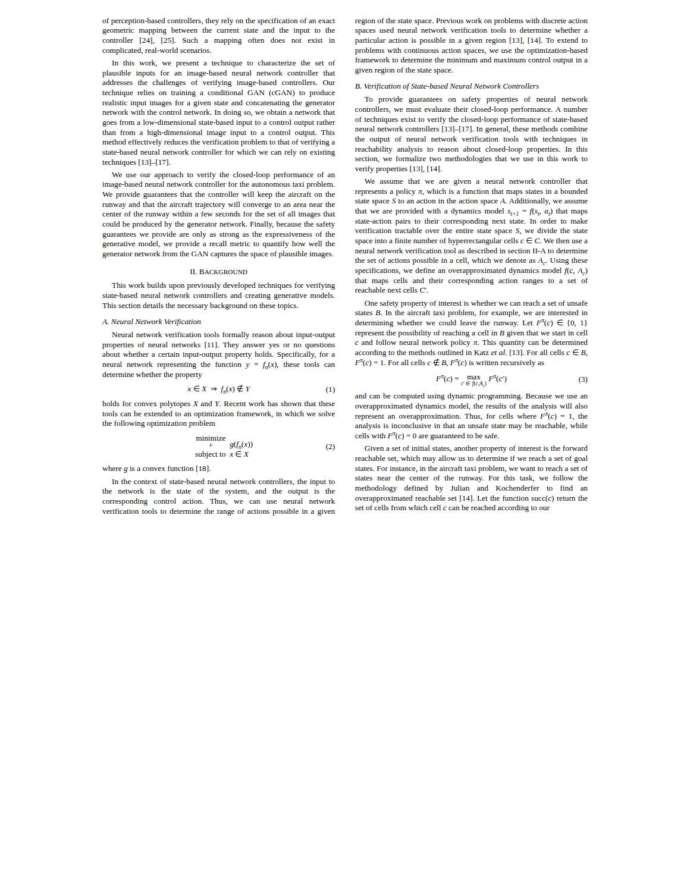of perception-based controllers, they rely on the specification of an exact geometric mapping between the current state and the input to the controller [24], [25]. Such a mapping often does not exist in complicated, real-world scenarios.
In this work, we present a technique to characterize the set of plausible inputs for an image-based neural network controller that addresses the challenges of verifying image-based controllers. Our technique relies on training a conditional GAN (cGAN) to produce realistic input images for a given state and concatenating the generator network with the control network. In doing so, we obtain a network that goes from a low-dimensional state-based input to a control output rather than from a high-dimensional image input to a control output. This method effectively reduces the verification problem to that of verifying a state-based neural network controller for which we can rely on existing techniques [13]–[17].
We use our approach to verify the closed-loop performance of an image-based neural network controller for the autonomous taxi problem. We provide guarantees that the controller will keep the aircraft on the runway and that the aircraft trajectory will converge to an area near the center of the runway within a few seconds for the set of all images that could be produced by the generator network. Finally, because the safety guarantees we provide are only as strong as the expressiveness of the generative model, we provide a recall metric to quantify how well the generator network from the GAN captures the space of plausible images.
II. BACKGROUND
This work builds upon previously developed techniques for verifying state-based neural network controllers and creating generative models. This section details the necessary background on these topics.
A. Neural Network Verification
Neural network verification tools formally reason about input-output properties of neural networks [11]. They answer yes or no questions about whether a certain input-output property holds. Specifically, for a neural network representing the function y = fn(x), these tools can determine whether the property
x ∈ X ⇒ fn(x) ∉ Y (1)
holds for convex polytopes X and Y. Recent work has shown that these tools can be extended to an optimization framework, in which we solve the following optimization problem
minimizex g(fn(x)) subject to x ∈ X (2)
where g is a convex function [18].
In the context of state-based neural network controllers, the input to the network is the state of the system, and the output is the corresponding control action. Thus, we can use neural network verification tools to determine the range of actions possible in a given region of the state space. Previous work on problems with discrete action spaces used neural network verification tools to determine whether a particular action is possible in a given region [13], [14]. To extend to problems with continuous action spaces, we use the optimization-based framework to determine the minimum and maximum control output in a given region of the state space.
B. Verification of State-based Neural Network Controllers
To provide guarantees on safety properties of neural network controllers, we must evaluate their closed-loop performance. A number of techniques exist to verify the closed-loop performance of state-based neural network controllers [13]–[17]. In general, these methods combine the output of neural network verification tools with techniques in reachability analysis to reason about closed-loop properties. In this section, we formalize two methodologies that we use in this work to verify properties [13], [14].
We assume that we are given a neural network controller that represents a policy π, which is a function that maps states in a bounded state space S to an action in the action space A. Additionally, we assume that we are provided with a dynamics model st+1 = f(st, at) that maps state-action pairs to their corresponding next state. In order to make verification tractable over the entire state space S, we divide the state space into a finite number of hyperrectangular cells c ∈ C. We then use a neural network verification tool as described in section II-A to determine the set of actions possible in a cell, which we denote as Ac. Using these specifications, we define an overapproximated dynamics model f(c, Ac) that maps cells and their corresponding action ranges to a set of reachable next cells C′.
One safety property of interest is whether we can reach a set of unsafe states B. In the aircraft taxi problem, for example, we are interested in determining whether we could leave the runway. Let Fπ(c) ∈ {0, 1} represent the possibility of reaching a cell in B given that we start in cell c and follow neural network policy π. This quantity can be determined according to the methods outlined in Katz et al. [13]. For all cells c ∈ B, Fπ(c) = 1. For all cells c ∉ B, Fπ(c) is written recursively as
Fπ(c) = maxc′ ∈ f(c,Ac) Fπ(c′) (3)
and can be computed using dynamic programming. Because we use an overapproximated dynamics model, the results of the analysis will also represent an overapproximation. Thus, for cells where Fπ(c) = 1, the analysis is inconclusive in that an unsafe state may be reachable, while cells with Fπ(c) = 0 are guaranteed to be safe.
Given a set of initial states, another property of interest is the forward reachable set, which may allow us to determine if we reach a set of goal states. For instance, in the aircraft taxi problem, we want to reach a set of states near the center of the runway. For this task, we follow the methodology defined by Julian and Kochenderfer to find an overapproximated reachable set [14]. Let the function succ(c) return the set of cells from which cell c can be reached according to our